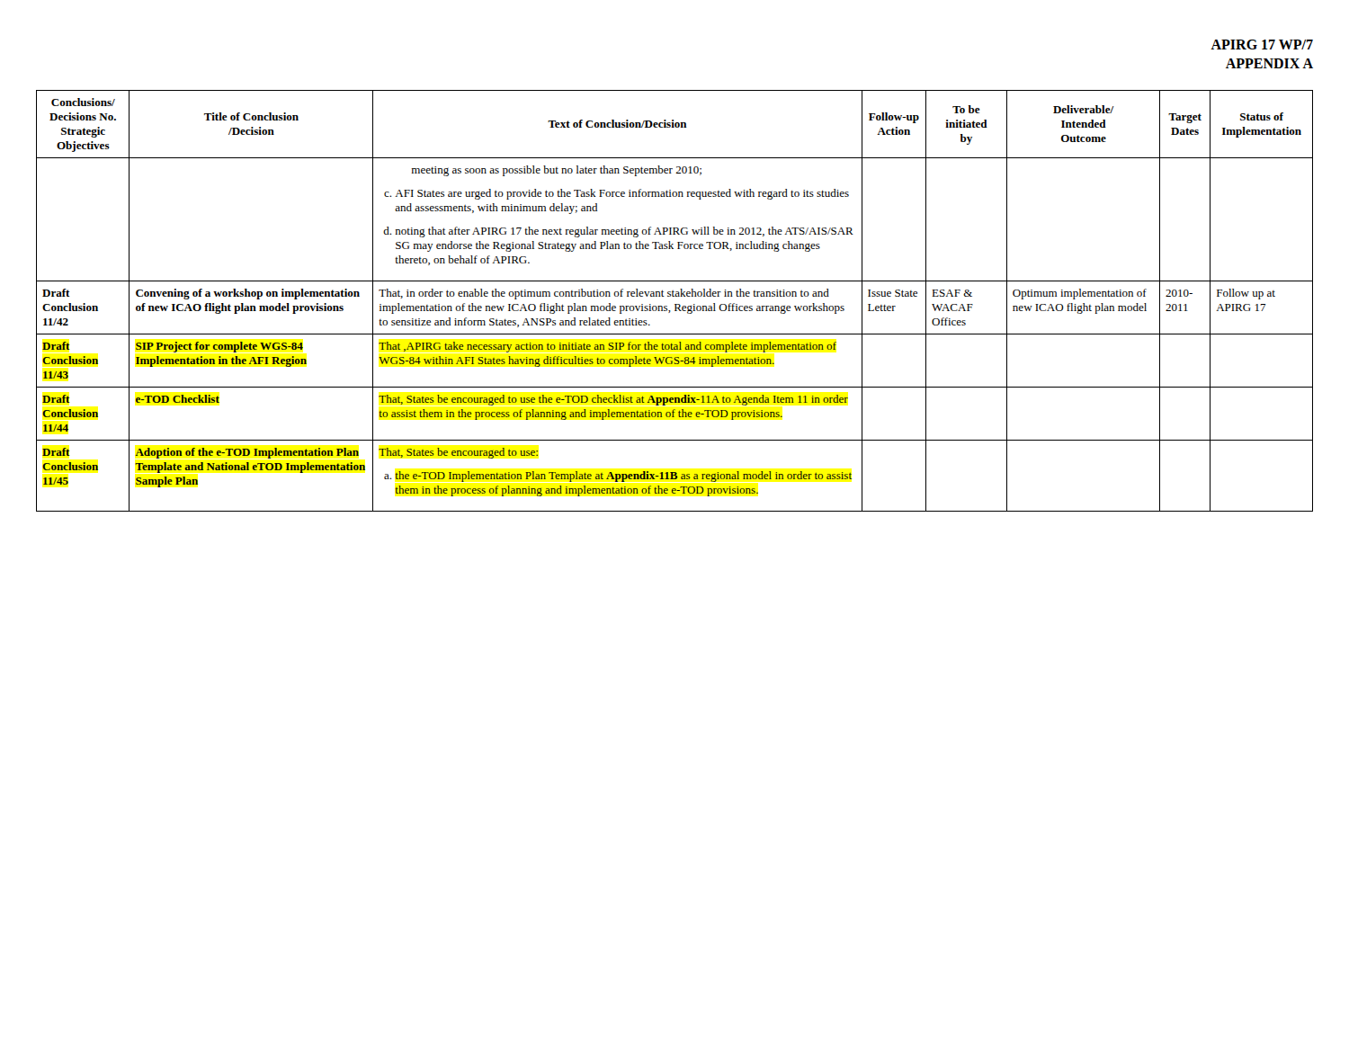APIRG 17 WP/7
APPENDIX A
| Conclusions/ Decisions No. Strategic Objectives | Title of Conclusion /Decision | Text of Conclusion/Decision | Follow-up Action | To be initiated by | Deliverable/ Intended Outcome | Target Dates | Status of Implementation |
| --- | --- | --- | --- | --- | --- | --- | --- |
| | | meeting as soon as possible but no later than September 2010; AFI States are urged to provide to the Task Force information requested with regard to its studies and assessments, with minimum delay; and noting that after APIRG 17 the next regular meeting of APIRG will be in 2012, the ATS/AIS/SAR SG may endorse the Regional Strategy and Plan to the Task Force TOR, including changes thereto, on behalf of APIRG. | | | | | |
| Draft Conclusion 11/42 | Convening of a workshop on implementation of new ICAO flight plan model provisions | That, in order to enable the optimum contribution of relevant stakeholder in the transition to and implementation of the new ICAO flight plan mode provisions, Regional Offices arrange workshops to sensitize and inform States, ANSPs and related entities. | Issue State Letter | ESAF & WACAF Offices | Optimum implementation of new ICAO flight plan model | 2010-2011 | Follow up at APIRG 17 |
| Draft Conclusion 11/43 | SIP Project for complete WGS-84 Implementation in the AFI Region | That ,APIRG take necessary action to initiate an SIP for the total and complete implementation of WGS-84 within AFI States having difficulties to complete WGS-84 implementation. | | | | | |
| Draft Conclusion 11/44 | e-TOD Checklist | That, States be encouraged to use the e-TOD checklist at Appendix -11A to Agenda Item 11 in order to assist them in the process of planning and implementation of the e-TOD provisions. | | | | | |
| Draft Conclusion 11/45 | Adoption of the e-TOD Implementation Plan Template and National eTOD Implementation Sample Plan | That, States be encouraged to use: the e-TOD Implementation Plan Template at Appendix-11B as a regional model in order to assist them in the process of planning and implementation of the e-TOD provisions. | | | | | |